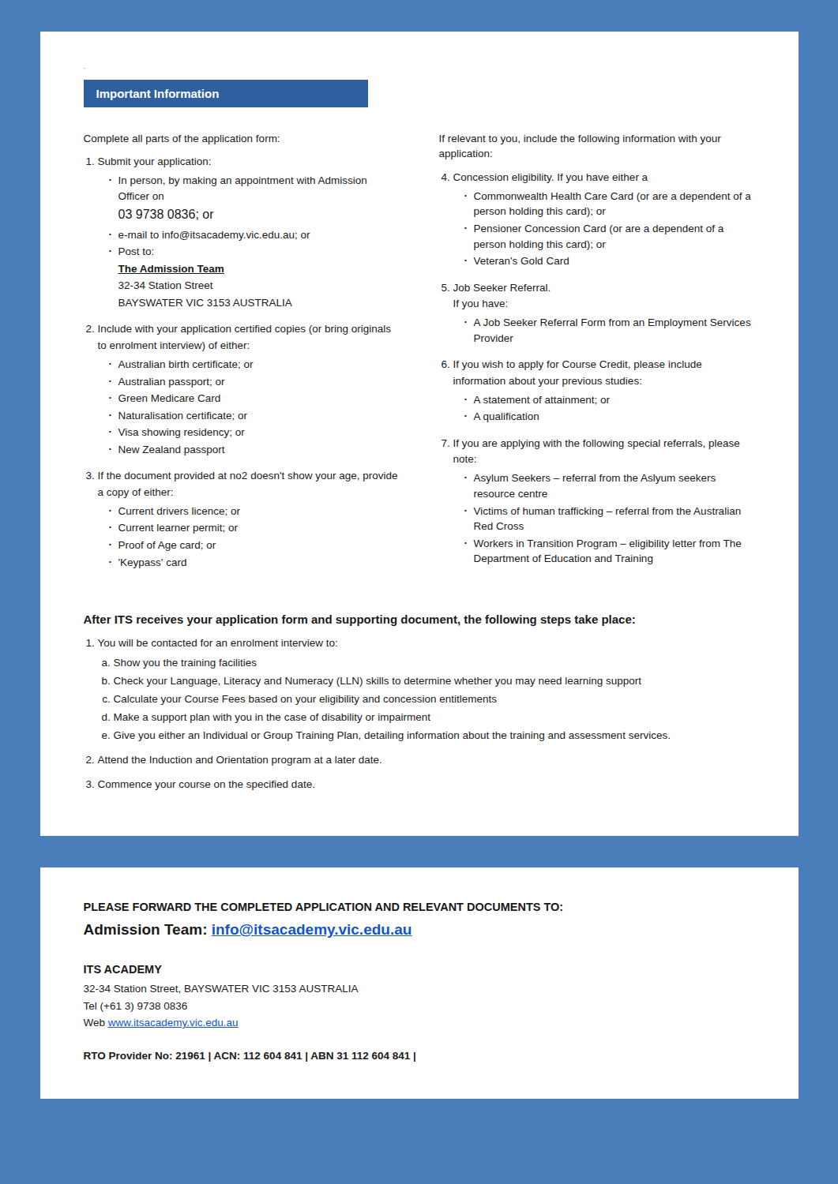·
Important Information
Complete all parts of the application form:
Submit your application:
In person, by making an appointment with Admission Officer on 03 9738 0836; or
e-mail to info@itsacademy.vic.edu.au; or
Post to:
The Admission Team
32-34 Station Street
BAYSWATER VIC 3153 AUSTRALIA
Include with your application certified copies (or bring originals to enrolment interview) of either:
Australian birth certificate; or
Australian passport; or
Green Medicare Card
Naturalisation certificate; or
Visa showing residency; or
New Zealand passport
If the document provided at no2 doesn't show your age, provide a copy of either:
Current drivers licence; or
Current learner permit; or
Proof of Age card; or
'Keypass' card
If relevant to you, include the following information with your application:
Concession eligibility. If you have either a
Commonwealth Health Care Card (or are a dependent of a person holding this card); or
Pensioner Concession Card (or are a dependent of a person holding this card); or
Veteran's Gold Card
Job Seeker Referral.
If you have:
A Job Seeker Referral Form from an Employment Services Provider
If you wish to apply for Course Credit, please include information about your previous studies:
A statement of attainment; or
A qualification
If you are applying with the following special referrals, please note:
Asylum Seekers – referral from the Aslyum seekers resource centre
Victims of human trafficking – referral from the Australian Red Cross
Workers in Transition Program – eligibility letter from The Department of Education and Training
After ITS receives your application form and supporting document, the following steps take place:
You will be contacted for an enrolment interview to:
Show you the training facilities
Check your Language, Literacy and Numeracy (LLN) skills to determine whether you may need learning support
Calculate your Course Fees based on your eligibility and concession entitlements
Make a support plan with you in the case of disability or impairment
Give you either an Individual or Group Training Plan, detailing information about the training and assessment services.
Attend the Induction and Orientation program at a later date.
Commence your course on the specified date.
PLEASE FORWARD THE COMPLETED APPLICATION AND RELEVANT DOCUMENTS TO:
Admission Team: info@itsacademy.vic.edu.au
ITS ACADEMY
32-34 Station Street, BAYSWATER VIC 3153 AUSTRALIA
Tel (+61 3) 9738 0836
Web www.itsacademy.vic.edu.au
RTO Provider No: 21961 | ACN: 112 604 841 | ABN 31 112 604 841 |